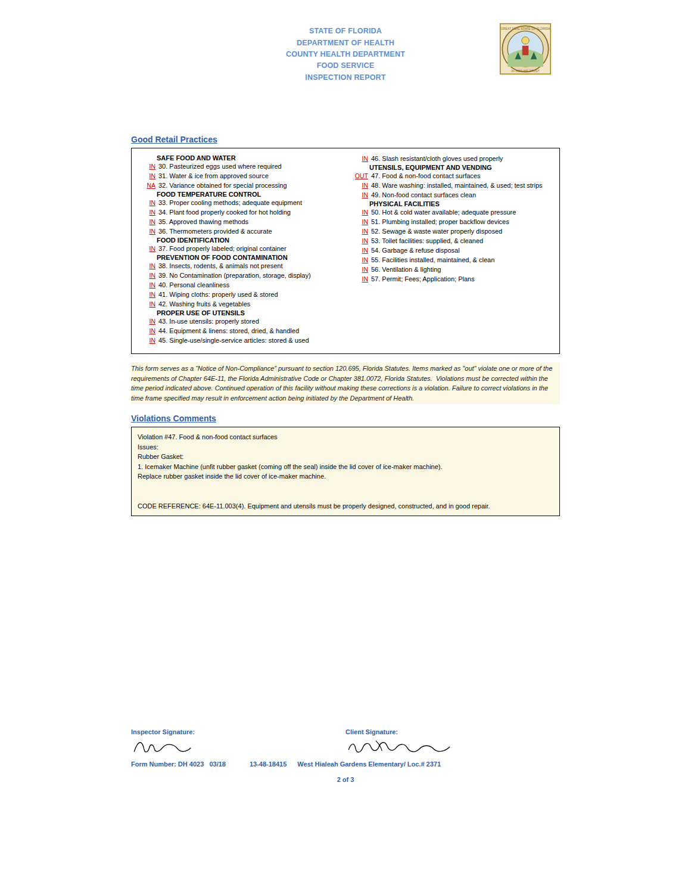STATE OF FLORIDA
DEPARTMENT OF HEALTH
COUNTY HEALTH DEPARTMENT
FOOD SERVICE
INSPECTION REPORT
Good Retail Practices
SAFE FOOD AND WATER
IN30. Pasteurized eggs used where required
IN31. Water & ice from approved source
NA32. Variance obtained for special processing
FOOD TEMPERATURE CONTROL
IN33. Proper cooling methods; adequate equipment
IN34. Plant food properly cooked for hot holding
IN35. Approved thawing methods
IN36. Thermometers provided & accurate
FOOD IDENTIFICATION
IN37. Food properly labeled; original container
PREVENTION OF FOOD CONTAMINATION
IN38. Insects, rodents, & animals not present
IN39. No Contamination (preparation, storage, display)
IN40. Personal cleanliness
IN41. Wiping cloths: properly used & stored
IN42. Washing fruits & vegetables
PROPER USE OF UTENSILS
IN43. In-use utensils: properly stored
IN44. Equipment & linens: stored, dried, & handled
IN45. Single-use/single-service articles: stored & used
IN46. Slash resistant/cloth gloves used properly
UTENSILS, EQUIPMENT AND VENDING
OUT47. Food & non-food contact surfaces
IN48. Ware washing: installed, maintained, & used; test strips
IN49. Non-food contact surfaces clean
PHYSICAL FACILITIES
IN50. Hot & cold water available; adequate pressure
IN51. Plumbing installed; proper backflow devices
IN52. Sewage & waste water properly disposed
IN53. Toilet facilities: supplied, & cleaned
IN54. Garbage & refuse disposal
IN55. Facilities installed, maintained, & clean
IN56. Ventilation & lighting
IN57. Permit; Fees; Application; Plans
This form serves as a “Notice of Non-Compliance” pursuant to section 120.695, Florida Statutes. Items marked as "out" violate one or more of the requirements of Chapter 64E-11, the Florida Administrative Code or Chapter 381.0072, Florida Statutes. Violations must be corrected within the time period indicated above. Continued operation of this facility without making these corrections is a violation. Failure to correct violations in the time frame specified may result in enforcement action being initiated by the Department of Health.
Violations Comments
Violation #47. Food & non-food contact surfaces
Issues:
Rubber Gasket:
1. Icemaker Machine (unfit rubber gasket (coming off the seal) inside the lid cover of ice-maker machine).
Replace rubber gasket inside the lid cover of ice-maker machine.
CODE REFERENCE: 64E-11.003(4). Equipment and utensils must be properly designed, constructed, and in good repair.
Inspector Signature:
Client Signature:
Form Number: DH 4023 03/18 13-48-18415 West Hialeah Gardens Elementary/ Loc.# 2371
2 of 3